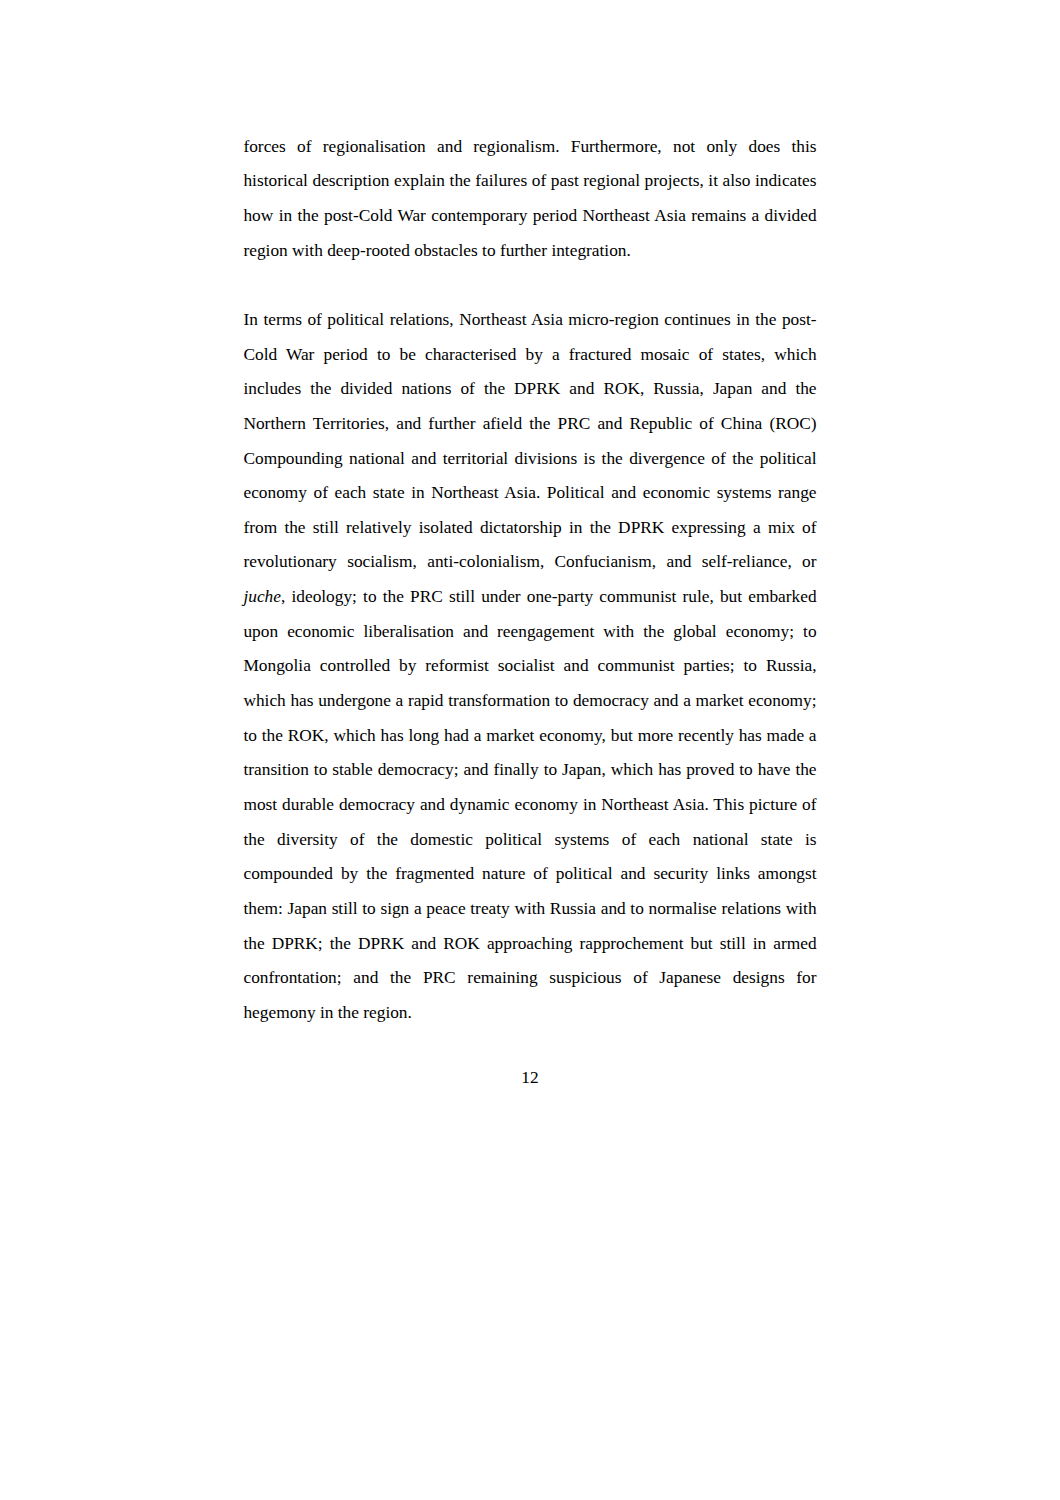forces of regionalisation and regionalism. Furthermore, not only does this historical description explain the failures of past regional projects, it also indicates how in the post-Cold War contemporary period Northeast Asia remains a divided region with deep-rooted obstacles to further integration.
In terms of political relations, Northeast Asia micro-region continues in the post-Cold War period to be characterised by a fractured mosaic of states, which includes the divided nations of the DPRK and ROK, Russia, Japan and the Northern Territories, and further afield the PRC and Republic of China (ROC) Compounding national and territorial divisions is the divergence of the political economy of each state in Northeast Asia. Political and economic systems range from the still relatively isolated dictatorship in the DPRK expressing a mix of revolutionary socialism, anti-colonialism, Confucianism, and self-reliance, or juche, ideology; to the PRC still under one-party communist rule, but embarked upon economic liberalisation and reengagement with the global economy; to Mongolia controlled by reformist socialist and communist parties; to Russia, which has undergone a rapid transformation to democracy and a market economy; to the ROK, which has long had a market economy, but more recently has made a transition to stable democracy; and finally to Japan, which has proved to have the most durable democracy and dynamic economy in Northeast Asia. This picture of the diversity of the domestic political systems of each national state is compounded by the fragmented nature of political and security links amongst them: Japan still to sign a peace treaty with Russia and to normalise relations with the DPRK; the DPRK and ROK approaching rapprochement but still in armed confrontation; and the PRC remaining suspicious of Japanese designs for hegemony in the region.
12